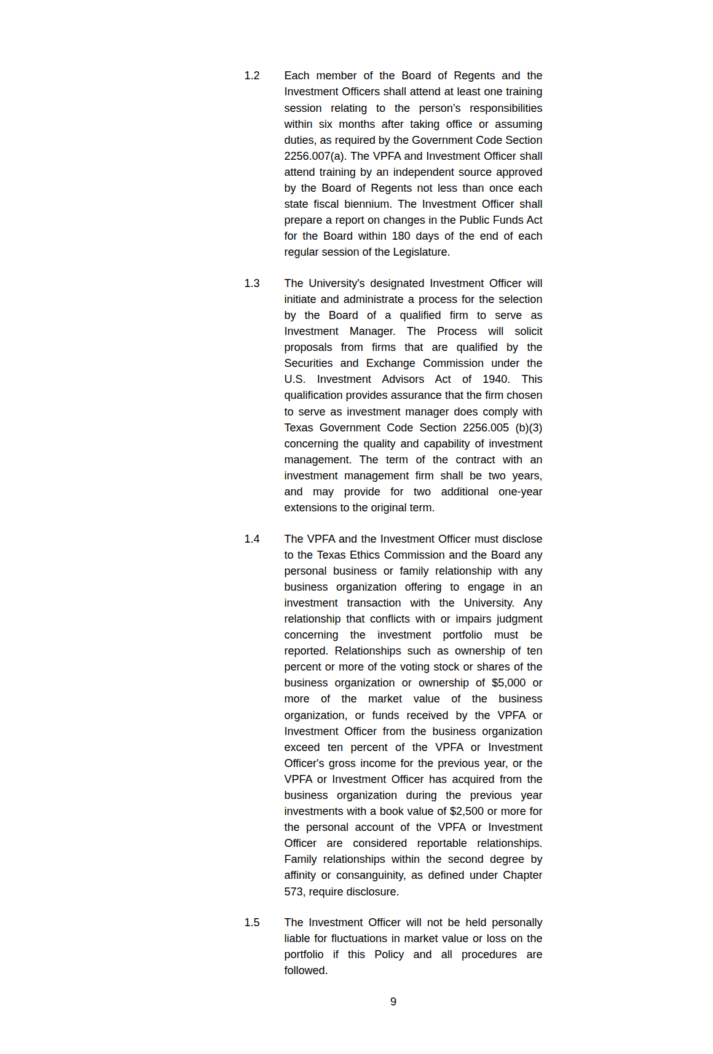1.2 Each member of the Board of Regents and the Investment Officers shall attend at least one training session relating to the person’s responsibilities within six months after taking office or assuming duties, as required by the Government Code Section 2256.007(a). The VPFA and Investment Officer shall attend training by an independent source approved by the Board of Regents not less than once each state fiscal biennium. The Investment Officer shall prepare a report on changes in the Public Funds Act for the Board within 180 days of the end of each regular session of the Legislature.
1.3 The University's designated Investment Officer will initiate and administrate a process for the selection by the Board of a qualified firm to serve as Investment Manager. The Process will solicit proposals from firms that are qualified by the Securities and Exchange Commission under the U.S. Investment Advisors Act of 1940. This qualification provides assurance that the firm chosen to serve as investment manager does comply with Texas Government Code Section 2256.005 (b)(3) concerning the quality and capability of investment management. The term of the contract with an investment management firm shall be two years, and may provide for two additional one-year extensions to the original term.
1.4 The VPFA and the Investment Officer must disclose to the Texas Ethics Commission and the Board any personal business or family relationship with any business organization offering to engage in an investment transaction with the University. Any relationship that conflicts with or impairs judgment concerning the investment portfolio must be reported. Relationships such as ownership of ten percent or more of the voting stock or shares of the business organization or ownership of $5,000 or more of the market value of the business organization, or funds received by the VPFA or Investment Officer from the business organization exceed ten percent of the VPFA or Investment Officer's gross income for the previous year, or the VPFA or Investment Officer has acquired from the business organization during the previous year investments with a book value of $2,500 or more for the personal account of the VPFA or Investment Officer are considered reportable relationships. Family relationships within the second degree by affinity or consanguinity, as defined under Chapter 573, require disclosure.
1.5 The Investment Officer will not be held personally liable for fluctuations in market value or loss on the portfolio if this Policy and all procedures are followed.
9